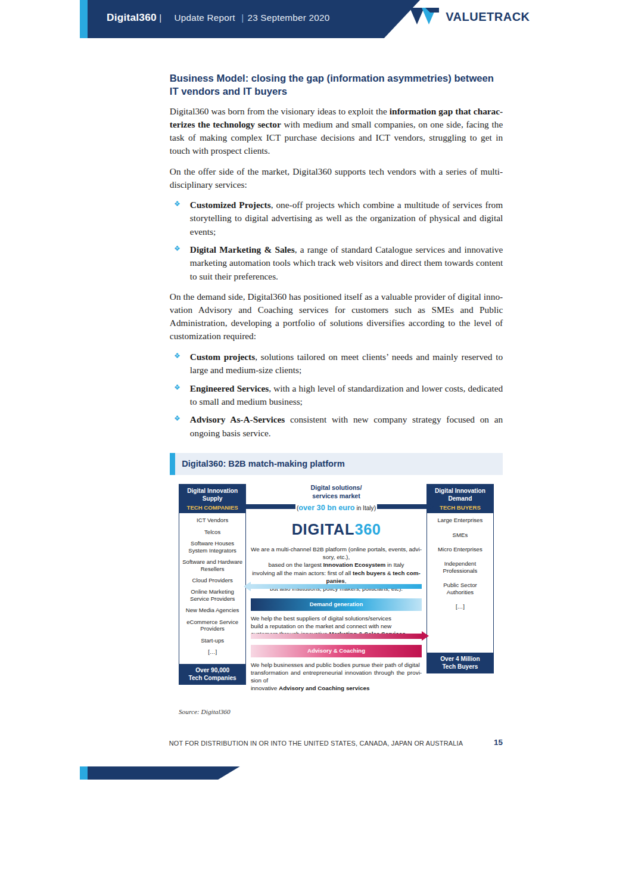Digital360 | Update Report |23 September 2020
VALUE TRACK
Business Model: closing the gap (information asymmetries) between IT vendors and IT buyers
Digital360 was born from the visionary ideas to exploit the information gap that characterizes the technology sector with medium and small companies, on one side, facing the task of making complex ICT purchase decisions and ICT vendors, struggling to get in touch with prospect clients.
On the offer side of the market, Digital360 supports tech vendors with a series of multi-disciplinary services:
Customized Projects, one-off projects which combine a multitude of services from storytelling to digital advertising as well as the organization of physical and digital events;
Digital Marketing & Sales, a range of standard Catalogue services and innovative marketing automation tools which track web visitors and direct them towards content to suit their preferences.
On the demand side, Digital360 has positioned itself as a valuable provider of digital innovation Advisory and Coaching services for customers such as SMEs and Public Administration, developing a portfolio of solutions diversifies according to the level of customization required:
Custom projects, solutions tailored on meet clients’ needs and mainly reserved to large and medium-size clients;
Engineered Services, with a high level of standardization and lower costs, dedicated to small and medium business;
Advisory As-A-Services consistent with new company strategy focused on an ongoing basis service.
Digital360: B2B match-making platform
Digital Innovation
Supply TECH COMPANIES
ICT Vendors
Telcos
Software Houses
System Integrators
Software and Hardware
Resellers
Cloud Providers
Online Marketing
Service Providers
New Media Agencies
eCommerce Service
Providers
Start-ups
[…]
Over 90,000
Tech Companies
Digital Innovation
Demand TECH BUYERS
Large Enterprises
SMEs
Micro Enterprises
Independent
Professionals
Public Sector
Authorities
[…]
Over 4 Million
Tech Buyers
Digital solutions/
services market
(over 30 bn euro in Italy)
DIGITAL 360
We are a multi-channel B2B platform (online portals, events, advisory, etc.),
based on the largest Innovation Ecosystem in Italy
involving all the main actors: first of all tech buyers & tech companies,
but also institutions, policy makers, politicians, etc).
Demand generation
We help the best suppliers of digital solutions/services
build a reputation on the market and connect with new
customers through innovative Marketing & Sales Services
Advisory & Coaching
We help businesses and public bodies pursue their path of digital
transformation and entrepreneurial innovation through the provision of
innovative Advisory and Coaching services
Source: Digital360
NOT FOR DISTRIBUTION IN OR INTO THE UNITED STATES, CANADA, JAPAN OR AUSTRALIA 15